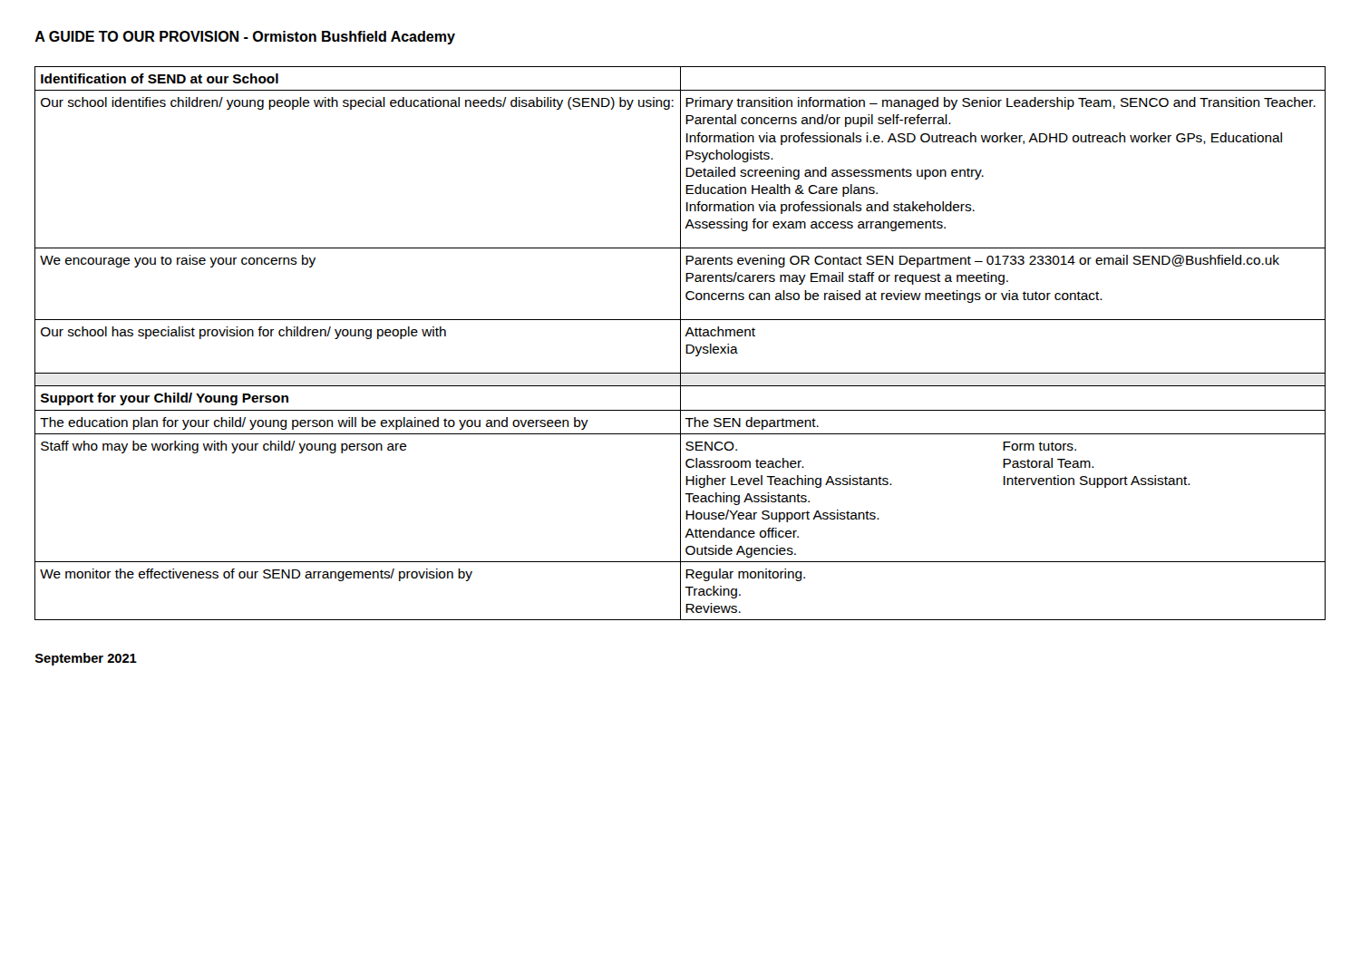A GUIDE TO OUR PROVISION - Ormiston Bushfield Academy
| Identification of SEND at our School | |
| Our school identifies children/ young people with special educational needs/ disability (SEND) by using: | Primary transition information – managed by Senior Leadership Team, SENCO and Transition Teacher. Parental concerns and/or pupil self-referral. Information via professionals i.e. ASD Outreach worker, ADHD outreach worker GPs, Educational Psychologists. Detailed screening and assessments upon entry. Education Health & Care plans. Information via professionals and stakeholders. Assessing for exam access arrangements. |
| We encourage you to raise your concerns by | Parents evening OR Contact SEN Department – 01733 233014 or email SEND@Bushfield.co.uk Parents/carers may Email staff or request a meeting. Concerns can also be raised at review meetings or via tutor contact. |
| Our school has specialist provision for children/ young people with | Attachment Dyslexia |
| Support for your Child/ Young Person | |
| The education plan for your child/ young person will be explained to you and overseen by | The SEN department. |
| Staff who may be working with your child/ young person are | / SENCO. / Form tutors. / / Classroom teacher. / Pastoral Team. / / Higher Level Teaching Assistants. / Intervention Support Assistant. / / Teaching Assistants. / / / House/Year Support Assistants. / / / Attendance officer. / / / Outside Agencies. / / |
| We monitor the effectiveness of our SEND arrangements/ provision by | Regular monitoring. Tracking. Reviews. |
September 2021